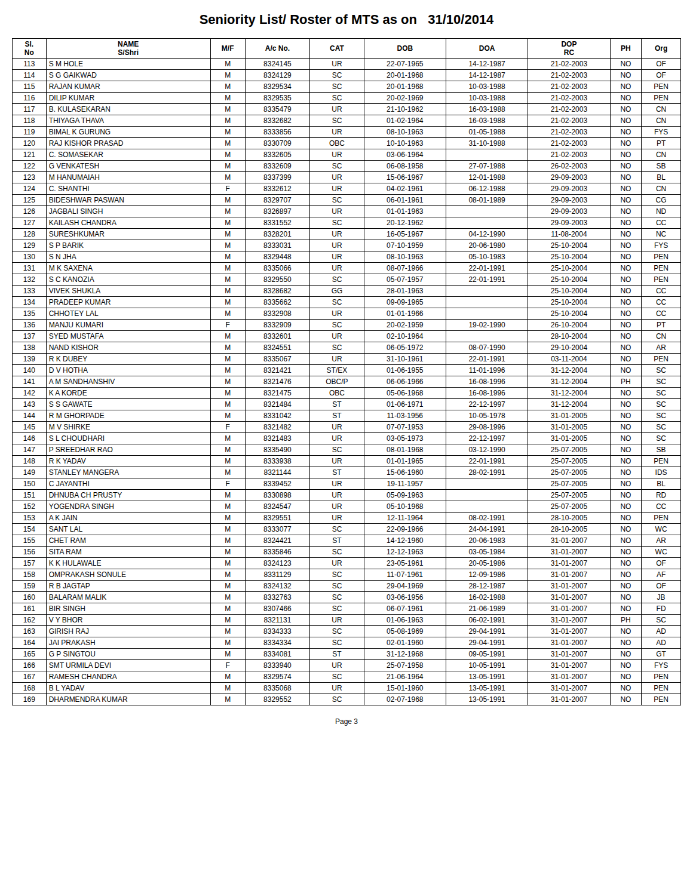Seniority List/ Roster of MTS as on 31/10/2014
| Sl. No | NAME S/Shri | M/F | A/c No. | CAT | DOB | DOA | DOP RC | PH | Org |
| --- | --- | --- | --- | --- | --- | --- | --- | --- | --- |
| 113 | S M HOLE | M | 8324145 | UR | 22-07-1965 | 14-12-1987 | 21-02-2003 | NO | OF |
| 114 | S G GAIKWAD | M | 8324129 | SC | 20-01-1968 | 14-12-1987 | 21-02-2003 | NO | OF |
| 115 | RAJAN KUMAR | M | 8329534 | SC | 20-01-1968 | 10-03-1988 | 21-02-2003 | NO | PEN |
| 116 | DILIP KUMAR | M | 8329535 | SC | 20-02-1969 | 10-03-1988 | 21-02-2003 | NO | PEN |
| 117 | B. KULASEKARAN | M | 8335479 | UR | 21-10-1962 | 16-03-1988 | 21-02-2003 | NO | CN |
| 118 | THIYAGA THAVA | M | 8332682 | SC | 01-02-1964 | 16-03-1988 | 21-02-2003 | NO | CN |
| 119 | BIMAL K GURUNG | M | 8333856 | UR | 08-10-1963 | 01-05-1988 | 21-02-2003 | NO | FYS |
| 120 | RAJ KISHOR PRASAD | M | 8330709 | OBC | 10-10-1963 | 31-10-1988 | 21-02-2003 | NO | PT |
| 121 | C. SOMASEKAR | M | 8332605 | UR | 03-06-1964 | | 21-02-2003 | NO | CN |
| 122 | G VENKATESH | M | 8332609 | SC | 06-08-1958 | 27-07-1988 | 26-02-2003 | NO | SB |
| 123 | M HANUMAIAH | M | 8337399 | UR | 15-06-1967 | 12-01-1988 | 29-09-2003 | NO | BL |
| 124 | C. SHANTHI | F | 8332612 | UR | 04-02-1961 | 06-12-1988 | 29-09-2003 | NO | CN |
| 125 | BIDESHWAR PASWAN | M | 8329707 | SC | 06-01-1961 | 08-01-1989 | 29-09-2003 | NO | CG |
| 126 | JAGBALI SINGH | M | 8326897 | UR | 01-01-1963 | | 29-09-2003 | NO | ND |
| 127 | KAILASH CHANDRA | M | 8331552 | SC | 20-12-1962 | | 29-09-2003 | NO | CC |
| 128 | SURESHKUMAR | M | 8328201 | UR | 16-05-1967 | 04-12-1990 | 11-08-2004 | NO | NC |
| 129 | S P BARIK | M | 8333031 | UR | 07-10-1959 | 20-06-1980 | 25-10-2004 | NO | FYS |
| 130 | S N JHA | M | 8329448 | UR | 08-10-1963 | 05-10-1983 | 25-10-2004 | NO | PEN |
| 131 | M K SAXENA | M | 8335066 | UR | 08-07-1966 | 22-01-1991 | 25-10-2004 | NO | PEN |
| 132 | S C KANOZIA | M | 8329550 | SC | 05-07-1957 | 22-01-1991 | 25-10-2004 | NO | PEN |
| 133 | VIVEK SHUKLA | M | 8328682 | GG | 28-01-1963 | | 25-10-2004 | NO | CC |
| 134 | PRADEEP KUMAR | M | 8335662 | SC | 09-09-1965 | | 25-10-2004 | NO | CC |
| 135 | CHHOTEY LAL | M | 8332908 | UR | 01-01-1966 | | 25-10-2004 | NO | CC |
| 136 | MANJU KUMARI | F | 8332909 | SC | 20-02-1959 | 19-02-1990 | 26-10-2004 | NO | PT |
| 137 | SYED MUSTAFA | M | 8332601 | UR | 02-10-1964 | | 28-10-2004 | NO | CN |
| 138 | NAND KISHOR | M | 8324551 | SC | 06-05-1972 | 08-07-1990 | 29-10-2004 | NO | AR |
| 139 | R K DUBEY | M | 8335067 | UR | 31-10-1961 | 22-01-1991 | 03-11-2004 | NO | PEN |
| 140 | D V HOTHA | M | 8321421 | ST/EX | 01-06-1955 | 11-01-1996 | 31-12-2004 | NO | SC |
| 141 | A M SANDHANSHIV | M | 8321476 | OBC/P | 06-06-1966 | 16-08-1996 | 31-12-2004 | PH | SC |
| 142 | K A KORDE | M | 8321475 | OBC | 05-06-1968 | 16-08-1996 | 31-12-2004 | NO | SC |
| 143 | S S GAWATE | M | 8321484 | ST | 01-06-1971 | 22-12-1997 | 31-12-2004 | NO | SC |
| 144 | R M GHORPADE | M | 8331042 | ST | 11-03-1956 | 10-05-1978 | 31-01-2005 | NO | SC |
| 145 | M V SHIRKE | F | 8321482 | UR | 07-07-1953 | 29-08-1996 | 31-01-2005 | NO | SC |
| 146 | S L CHOUDHARI | M | 8321483 | UR | 03-05-1973 | 22-12-1997 | 31-01-2005 | NO | SC |
| 147 | P SREEDHAR RAO | M | 8335490 | SC | 08-01-1968 | 03-12-1990 | 25-07-2005 | NO | SB |
| 148 | R K YADAV | M | 8333938 | UR | 01-01-1965 | 22-01-1991 | 25-07-2005 | NO | PEN |
| 149 | STANLEY MANGERA | M | 8321144 | ST | 15-06-1960 | 28-02-1991 | 25-07-2005 | NO | IDS |
| 150 | C JAYANTHI | F | 8339452 | UR | 19-11-1957 | | 25-07-2005 | NO | BL |
| 151 | DHNUBA CH PRUSTY | M | 8330898 | UR | 05-09-1963 | | 25-07-2005 | NO | RD |
| 152 | YOGENDRA SINGH | M | 8324547 | UR | 05-10-1968 | | 25-07-2005 | NO | CC |
| 153 | A K JAIN | M | 8329551 | UR | 12-11-1964 | 08-02-1991 | 28-10-2005 | NO | PEN |
| 154 | SANT LAL | M | 8333077 | SC | 22-09-1966 | 24-04-1991 | 28-10-2005 | NO | WC |
| 155 | CHET RAM | M | 8324421 | ST | 14-12-1960 | 20-06-1983 | 31-01-2007 | NO | AR |
| 156 | SITA RAM | M | 8335846 | SC | 12-12-1963 | 03-05-1984 | 31-01-2007 | NO | WC |
| 157 | K K HULAWALE | M | 8324123 | UR | 23-05-1961 | 20-05-1986 | 31-01-2007 | NO | OF |
| 158 | OMPRAKASH SONULE | M | 8331129 | SC | 11-07-1961 | 12-09-1986 | 31-01-2007 | NO | AF |
| 159 | R B JAGTAP | M | 8324132 | SC | 29-04-1969 | 28-12-1987 | 31-01-2007 | NO | OF |
| 160 | BALARAM MALIK | M | 8332763 | SC | 03-06-1956 | 16-02-1988 | 31-01-2007 | NO | JB |
| 161 | BIR SINGH | M | 8307466 | SC | 06-07-1961 | 21-06-1989 | 31-01-2007 | NO | FD |
| 162 | V Y BHOR | M | 8321131 | UR | 01-06-1963 | 06-02-1991 | 31-01-2007 | PH | SC |
| 163 | GIRISH RAJ | M | 8334333 | SC | 05-08-1969 | 29-04-1991 | 31-01-2007 | NO | AD |
| 164 | JAI PRAKASH | M | 8334334 | SC | 02-01-1960 | 29-04-1991 | 31-01-2007 | NO | AD |
| 165 | G P SINGTOU | M | 8334081 | ST | 31-12-1968 | 09-05-1991 | 31-01-2007 | NO | GT |
| 166 | SMT URMILA DEVI | F | 8333940 | UR | 25-07-1958 | 10-05-1991 | 31-01-2007 | NO | FYS |
| 167 | RAMESH CHANDRA | M | 8329574 | SC | 21-06-1964 | 13-05-1991 | 31-01-2007 | NO | PEN |
| 168 | B L YADAV | M | 8335068 | UR | 15-01-1960 | 13-05-1991 | 31-01-2007 | NO | PEN |
| 169 | DHARMENDRA KUMAR | M | 8329552 | SC | 02-07-1968 | 13-05-1991 | 31-01-2007 | NO | PEN |
Page 3